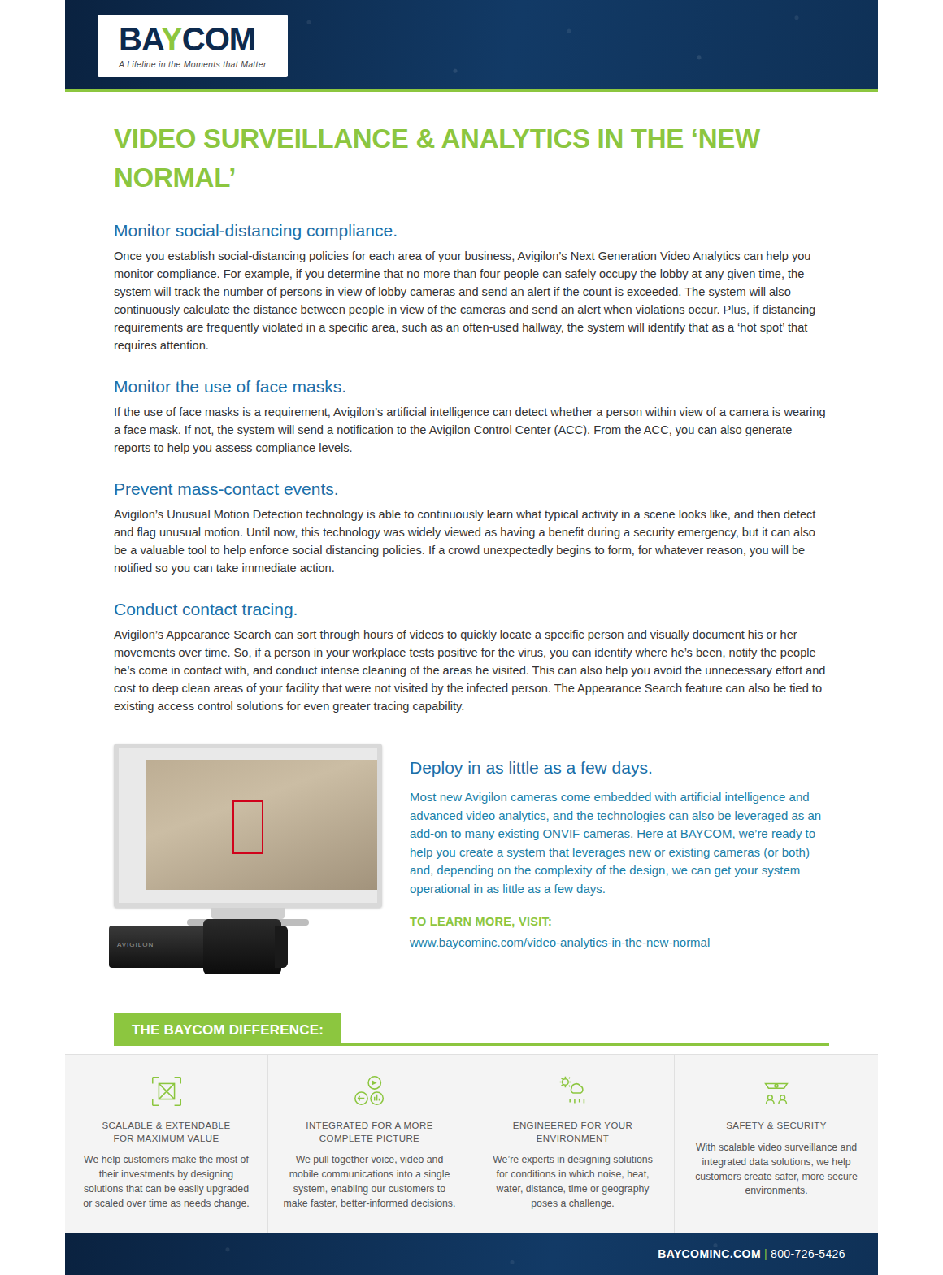BA YCOM
A Lifeline in the Moments that Matter
Video Surveillance & Analytics in the ‘New Normal’
Monitor social-distancing compliance.
Once you establish social-distancing policies for each area of your business, Avigilon’s Next Generation Video Analytics can help you monitor compliance. For example, if you determine that no more than four people can safely occupy the lobby at any given time, the system will track the number of persons in view of lobby cameras and send an alert if the count is exceeded. The system will also continuously calculate the distance between people in view of the cameras and send an alert when violations occur. Plus, if distancing requirements are frequently violated in a specific area, such as an often-used hallway, the system will identify that as a ‘hot spot’ that requires attention.
Monitor the use of face masks.
If the use of face masks is a requirement, Avigilon’s artificial intelligence can detect whether a person within view of a camera is wearing a face mask. If not, the system will send a notification to the Avigilon Control Center (ACC). From the ACC, you can also generate reports to help you assess compliance levels.
Prevent mass-contact events.
Avigilon’s Unusual Motion Detection technology is able to continuously learn what typical activity in a scene looks like, and then detect and flag unusual motion. Until now, this technology was widely viewed as having a benefit during a security emergency, but it can also be a valuable tool to help enforce social distancing policies. If a crowd unexpectedly begins to form, for whatever reason, you will be notified so you can take immediate action.
Conduct contact tracing.
Avigilon’s Appearance Search can sort through hours of videos to quickly locate a specific person and visually document his or her movements over time. So, if a person in your workplace tests positive for the virus, you can identify where he’s been, notify the people he’s come in contact with, and conduct intense cleaning of the areas he visited. This can also help you avoid the unnecessary effort and cost to deep clean areas of your facility that were not visited by the infected person. The Appearance Search feature can also be tied to existing access control solutions for even greater tracing capability.
Deploy in as little as a few days.
Most new Avigilon cameras come embedded with artificial intelligence and advanced video analytics, and the technologies can also be leveraged as an add-on to many existing ONVIF cameras. Here at BAYCOM, we’re ready to help you create a system that leverages new or existing cameras (or both) and, depending on the complexity of the design, we can get your system operational in as little as a few days.
TO LEARN MORE, VISIT: www.baycominc.com/video-analytics-in-the-new-normal
The BAYCOM Difference:
Scalable & Extendable
for Maximum Value
We help customers make the most of their investments by designing solutions that can be easily upgraded or scaled over time as needs change.
Integrated for a More
Complete Picture
We pull together voice, video and mobile communications into a single system, enabling our customers to make faster, better-informed decisions.
Engineered for Your
Environment
We’re experts in designing solutions for conditions in which noise, heat, water, distance, time or geography poses a challenge.
Safety & Security
With scalable video surveillance and integrated data solutions, we help customers create safer, more secure environments.
BAYCOMINC.COM|800-726-5426